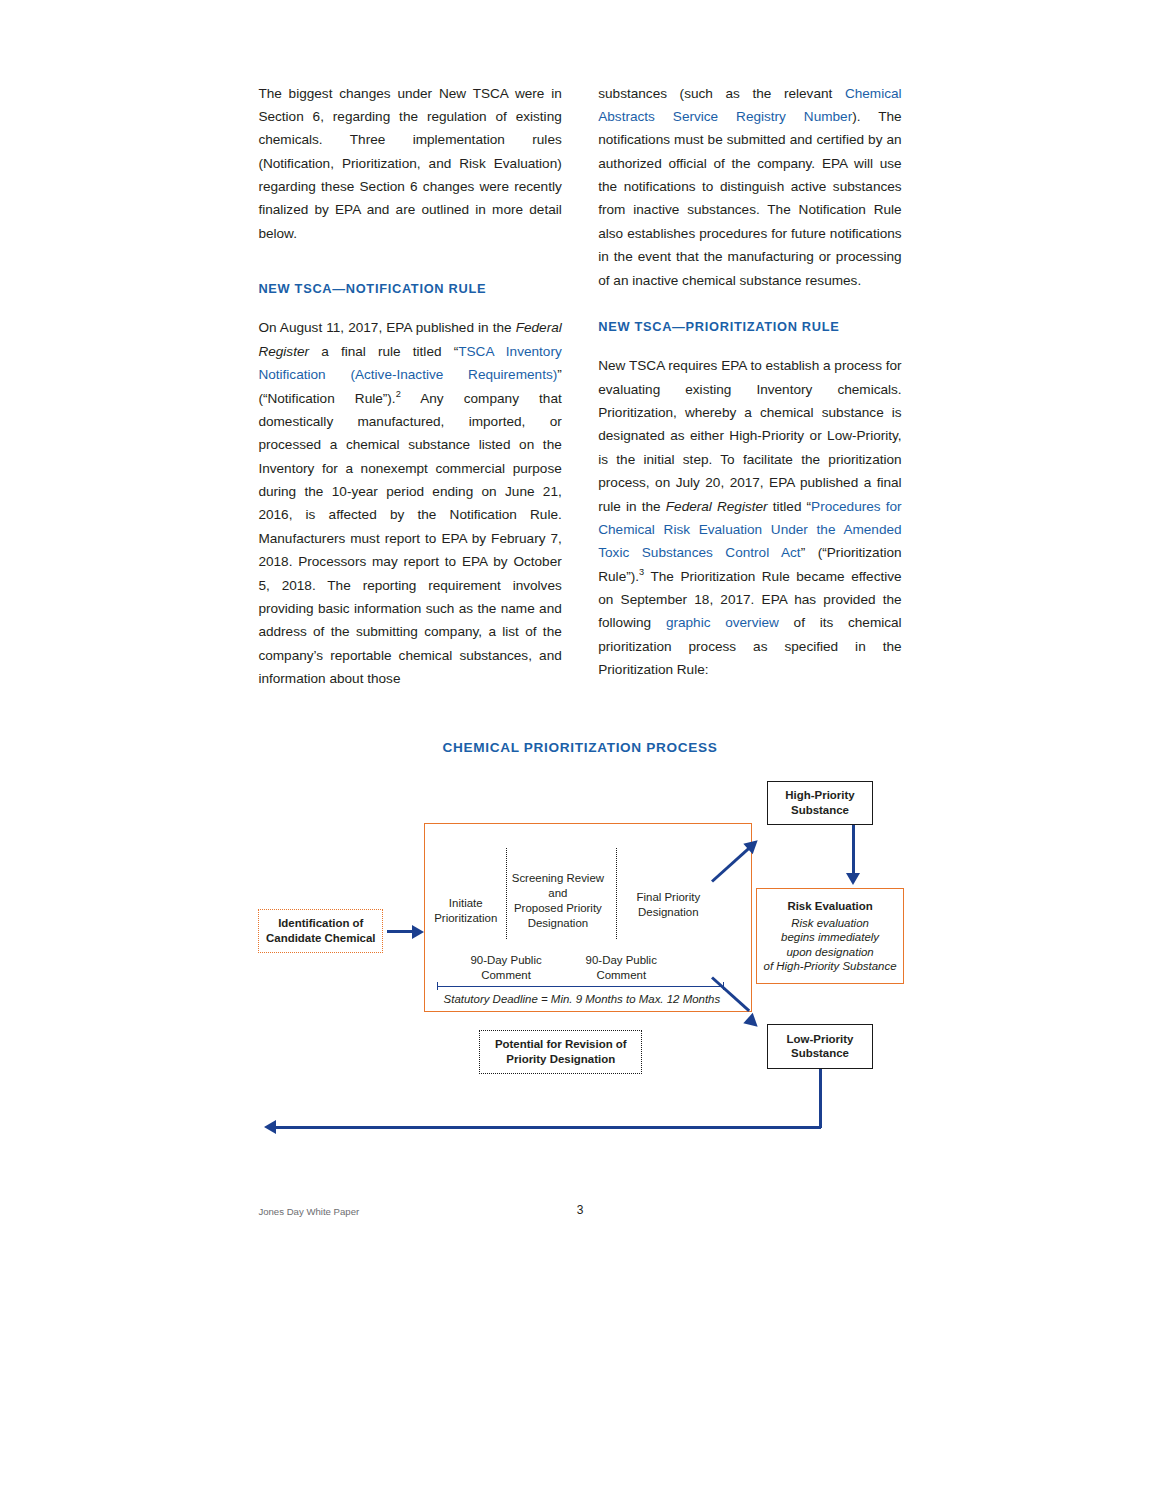The biggest changes under New TSCA were in Section 6, regarding the regulation of existing chemicals. Three implementation rules (Notification, Prioritization, and Risk Evaluation) regarding these Section 6 changes were recently finalized by EPA and are outlined in more detail below.
New TSCA—Notification Rule
On August 11, 2017, EPA published in the Federal Register a final rule titled “TSCA Inventory Notification (Active-Inactive Requirements)” (“Notification Rule”).2 Any company that domestically manufactured, imported, or processed a chemical substance listed on the Inventory for a nonexempt commercial purpose during the 10-year period ending on June 21, 2016, is affected by the Notification Rule. Manufacturers must report to EPA by February 7, 2018. Processors may report to EPA by October 5, 2018. The reporting requirement involves providing basic information such as the name and address of the submitting company, a list of the company’s reportable chemical substances, and information about those
substances (such as the relevant Chemical Abstracts Service Registry Number). The notifications must be submitted and certified by an authorized official of the company. EPA will use the notifications to distinguish active substances from inactive substances. The Notification Rule also establishes procedures for future notifications in the event that the manufacturing or processing of an inactive chemical substance resumes.
New TSCA—Prioritization Rule
New TSCA requires EPA to establish a process for evaluating existing Inventory chemicals. Prioritization, whereby a chemical substance is designated as either High-Priority or Low-Priority, is the initial step. To facilitate the prioritization process, on July 20, 2017, EPA published a final rule in the Federal Register titled “Procedures for Chemical Risk Evaluation Under the Amended Toxic Substances Control Act” (“Prioritization Rule”).3 The Prioritization Rule became effective on September 18, 2017. EPA has provided the following graphic overview of its chemical prioritization process as specified in the Prioritization Rule:
CHEMICAL PRIORITIZATION PROCESS
High-Priority
Substance
Risk Evaluation
Risk evaluation
begins immediately
upon designation
of High-Priority Substance
Low-Priority
Substance
Identification of
Candidate Chemical
Initiate
Prioritization
Screening Review
and
Proposed Priority
Designation
Final Priority
Designation
90-Day Public
Comment
90-Day Public
Comment
Statutory Deadline = Min. 9 Months to Max. 12 Months
Potential for Revision of
Priority Designation
Jones Day White Paper
3